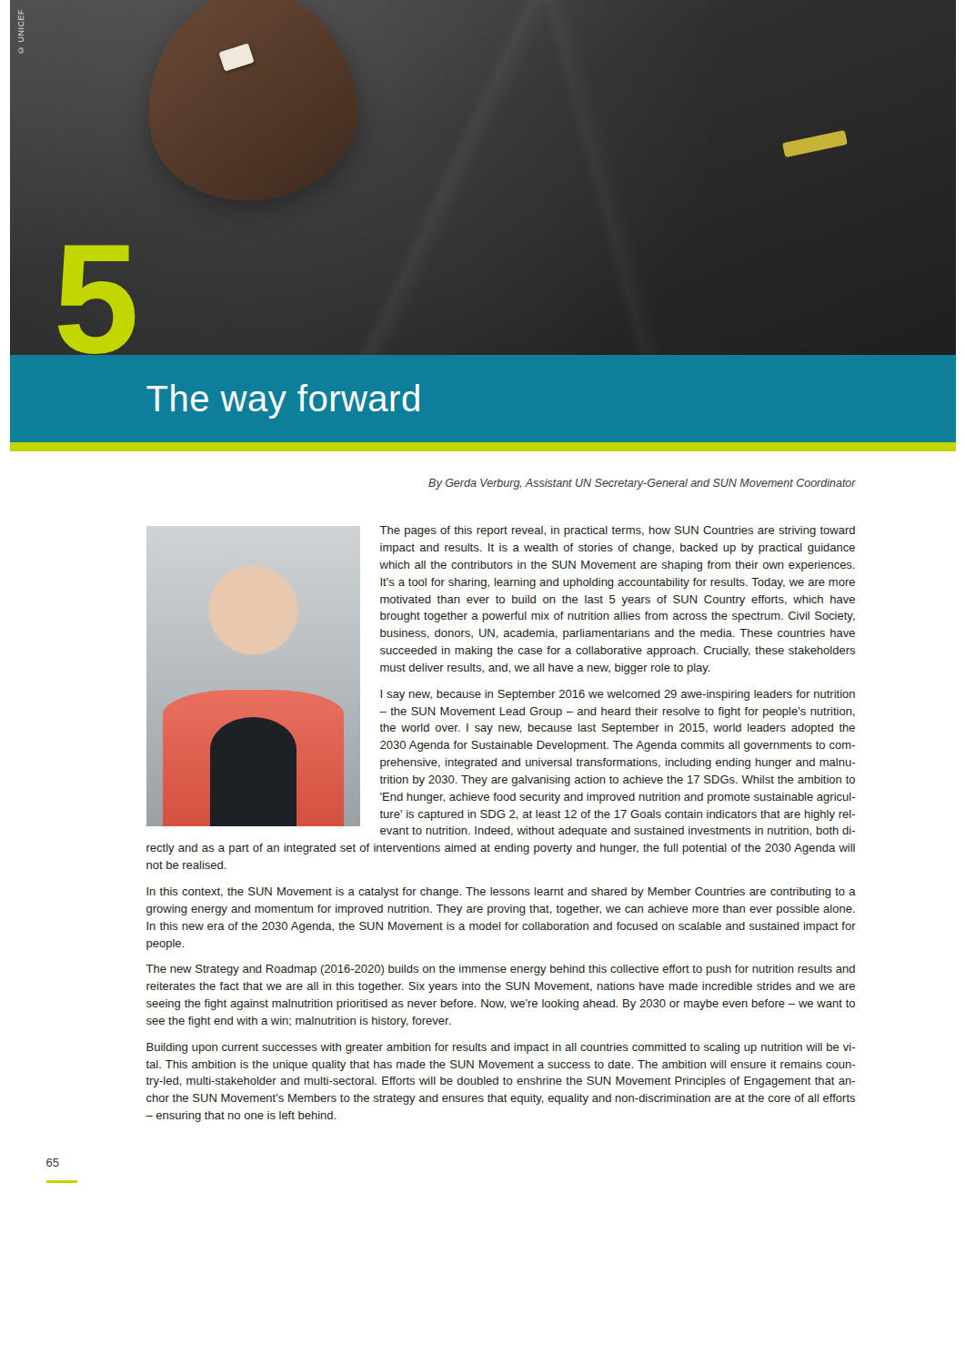© UNICEF
5
The way forward
By Gerda Verburg, Assistant UN Secretary-General and SUN Movement Coordinator
The pages of this report reveal, in practical terms, how SUN Countries are striving toward impact and results. It is a wealth of stories of change, backed up by practical guidance which all the contributors in the SUN Movement are shaping from their own experiences. It's a tool for sharing, learning and upholding accountability for results. Today, we are more motivated than ever to build on the last 5 years of SUN Country efforts, which have brought together a powerful mix of nutrition allies from across the spectrum. Civil Society, business, donors, UN, academia, parliamentarians and the media. These countries have succeeded in making the case for a collaborative approach. Crucially, these stakeholders must deliver results, and, we all have a new, bigger role to play.
I say new, because in September 2016 we welcomed 29 awe-inspiring leaders for nutrition – the SUN Movement Lead Group – and heard their resolve to fight for people's nutrition, the world over. I say new, because last September in 2015, world leaders adopted the 2030 Agenda for Sustainable Development. The Agenda commits all governments to comprehensive, integrated and universal transformations, including ending hunger and malnutrition by 2030. They are galvanising action to achieve the 17 SDGs. Whilst the ambition to 'End hunger, achieve food security and improved nutrition and promote sustainable agriculture' is captured in SDG 2, at least 12 of the 17 Goals contain indicators that are highly relevant to nutrition. Indeed, without adequate and sustained investments in nutrition, both directly and as a part of an integrated set of interventions aimed at ending poverty and hunger, the full potential of the 2030 Agenda will not be realised.
In this context, the SUN Movement is a catalyst for change. The lessons learnt and shared by Member Countries are contributing to a growing energy and momentum for improved nutrition. They are proving that, together, we can achieve more than ever possible alone. In this new era of the 2030 Agenda, the SUN Movement is a model for collaboration and focused on scalable and sustained impact for people.
The new Strategy and Roadmap (2016-2020) builds on the immense energy behind this collective effort to push for nutrition results and reiterates the fact that we are all in this together. Six years into the SUN Movement, nations have made incredible strides and we are seeing the fight against malnutrition prioritised as never before. Now, we're looking ahead. By 2030 or maybe even before – we want to see the fight end with a win; malnutrition is history, forever.
Building upon current successes with greater ambition for results and impact in all countries committed to scaling up nutrition will be vital. This ambition is the unique quality that has made the SUN Movement a success to date. The ambition will ensure it remains country-led, multi-stakeholder and multi-sectoral. Efforts will be doubled to enshrine the SUN Movement Principles of Engagement that anchor the SUN Movement's Members to the strategy and ensures that equity, equality and non-discrimination are at the core of all efforts – ensuring that no one is left behind.
65